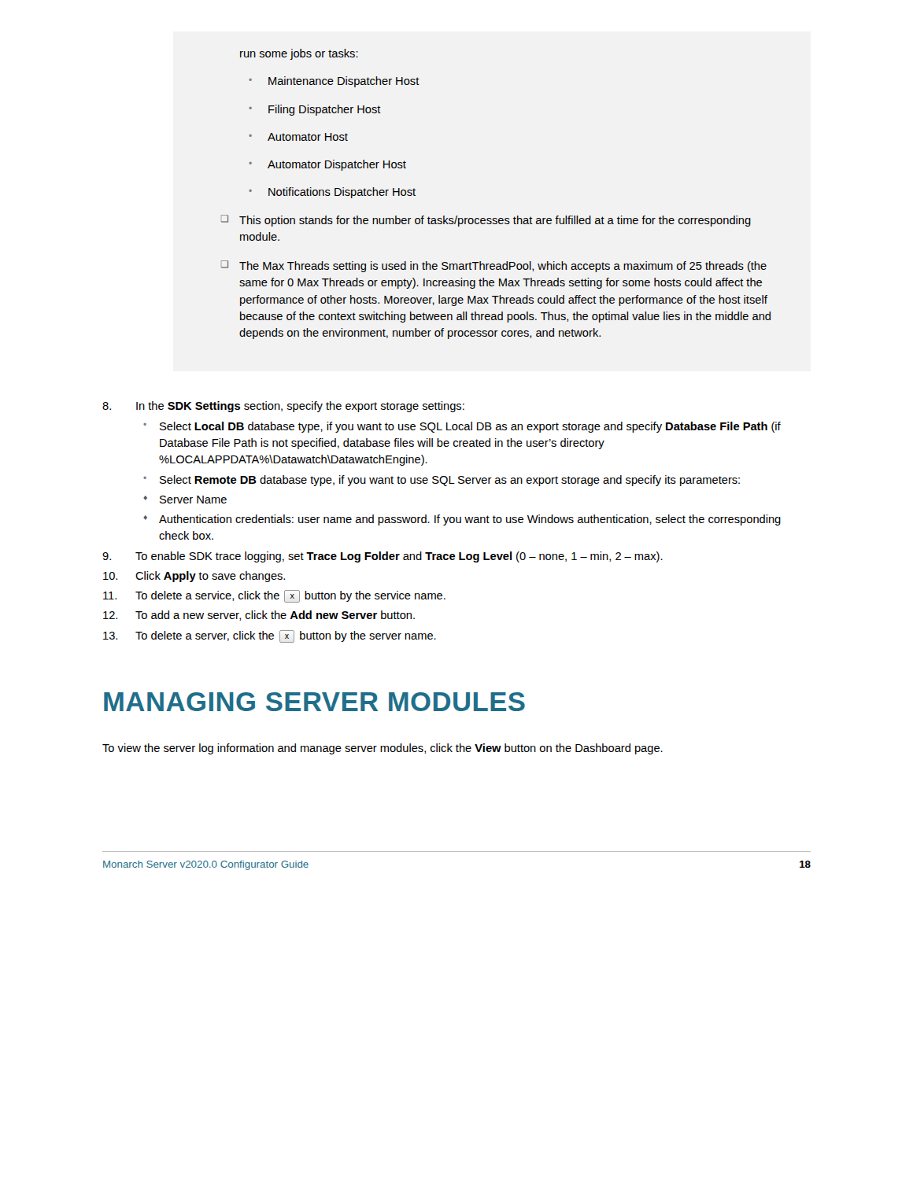run some jobs or tasks:
Maintenance Dispatcher Host
Filing Dispatcher Host
Automator Host
Automator Dispatcher Host
Notifications Dispatcher Host
This option stands for the number of tasks/processes that are fulfilled at a time for the corresponding module.
The Max Threads setting is used in the SmartThreadPool, which accepts a maximum of 25 threads (the same for 0 Max Threads or empty). Increasing the Max Threads setting for some hosts could affect the performance of other hosts. Moreover, large Max Threads could affect the performance of the host itself because of the context switching between all thread pools. Thus, the optimal value lies in the middle and depends on the environment, number of processor cores, and network.
In the SDK Settings section, specify the export storage settings:
Select Local DB database type, if you want to use SQL Local DB as an export storage and specify Database File Path (if Database File Path is not specified, database files will be created in the user’s directory %LOCALAPPDATA%\Datawatch\DatawatchEngine).
Select Remote DB database type, if you want to use SQL Server as an export storage and specify its parameters:
Server Name
Authentication credentials: user name and password. If you want to use Windows authentication, select the corresponding check box.
To enable SDK trace logging, set Trace Log Folder and Trace Log Level (0 – none, 1 – min, 2 – max).
Click Apply to save changes.
To delete a service, click the x button by the service name.
To add a new server, click the Add new Server button.
To delete a server, click the x button by the server name.
MANAGING SERVER MODULES
To view the server log information and manage server modules, click the View button on the Dashboard page.
Monarch Server v2020.0 Configurator Guide 18